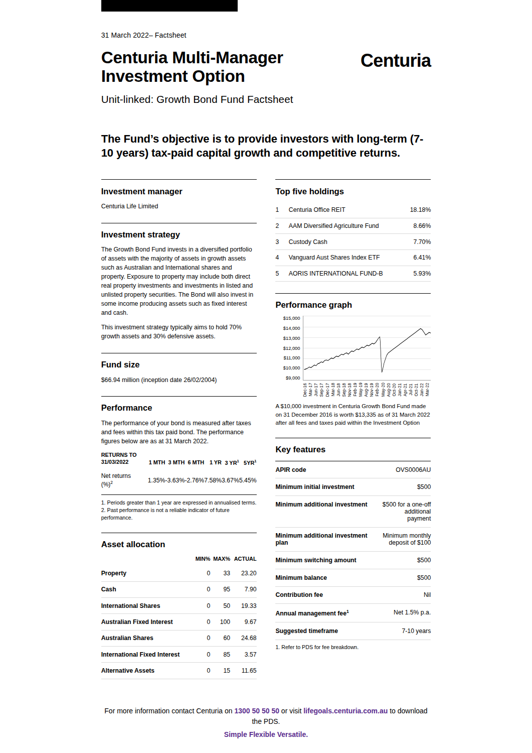31 March 2022– Factsheet
Centuria Multi-Manager
Investment Option
Centuria
Unit-linked: Growth Bond Fund Factsheet
The Fund’s objective is to provide investors with long-term (7-10 years) tax-paid capital growth and competitive returns.
Investment manager
Centuria Life Limited
Investment strategy
The Growth Bond Fund invests in a diversified portfolio of assets with the majority of assets in growth assets such as Australian and International shares and property. Exposure to property may include both direct real property investments and investments in listed and unlisted property securities. The Bond will also invest in some income producing assets such as fixed interest and cash.
This investment strategy typically aims to hold 70% growth assets and 30% defensive assets.
Fund size
$66.94 million (inception date 26/02/2004)
Performance
The performance of your bond is measured after taxes and fees within this tax paid bond. The performance figures below are as at 31 March 2022.
| RETURNS TO 31/03/2022 | 1 MTH | 3 MTH | 6 MTH | 1 YR | 3 YR 1 | 5YR 1 |
| --- | --- | --- | --- | --- | --- | --- |
| Net returns (%) 2 | 1.35% | -3.63% | -2.76% | 7.58% | 3.67% | 5.45% |
1. Periods greater than 1 year are expressed in annualised terms.
2. Past performance is not a reliable indicator of future performance.
Asset allocation
| | MIN% | MAX% | ACTUAL |
| --- | --- | --- | --- |
| Property | 0 | 33 | 23.20 |
| Cash | 0 | 95 | 7.90 |
| International Shares | 0 | 50 | 19.33 |
| Australian Fixed Interest | 0 | 100 | 9.67 |
| Australian Shares | 0 | 60 | 24.68 |
| International Fixed Interest | 0 | 85 | 3.57 |
| Alternative Assets | 0 | 15 | 11.65 |
Top five holdings
| 1 | Centuria Office REIT | 18.18% |
| 2 | AAM Diversified Agriculture Fund | 8.66% |
| 3 | Custody Cash | 7.70% |
| 4 | Vanguard Aust Shares Index ETF | 6.41% |
| 5 | AORIS INTERNATIONAL FUND-B | 5.93% |
Performance graph
$15,000 $14,000 $13,000 $12,000 $11,000 $10,000 $9,000
Dec-16 Mar-17 Jun-17 Sep-17 Dec-17 Mar-18 Jun-18 Sep-18 Nov-18 Feb-19 May-19 Aug-19 Nov-19 Feb-20 May-20 Aug-20 Oct-20 Jan-21 Apr-21 Jul-21 Oct-21 Jan-22 Mar-22
A $10,000 investment in Centuria Growth Bond Fund made on 31 December 2016 is worth $13,335 as of 31 March 2022 after all fees and taxes paid within the Investment Option
Key features
| APIR code | OVS0006AU |
| Minimum initial investment | $500 |
| Minimum additional investment | $500 for a one-off additional payment |
| Minimum additional investment plan | Minimum monthly deposit of $100 |
| Minimum switching amount | $500 |
| Minimum balance | $500 |
| Contribution fee | Nil |
| Annual management fee 1 | Net 1.5% p.a. |
| Suggested timeframe | 7-10 years |
1. Refer to PDS for fee breakdown.
For more information contact Centuria on 1300 50 50 50 or visit lifegoals.centuria.com.au to download the PDS.
Simple Flexible Versatile.